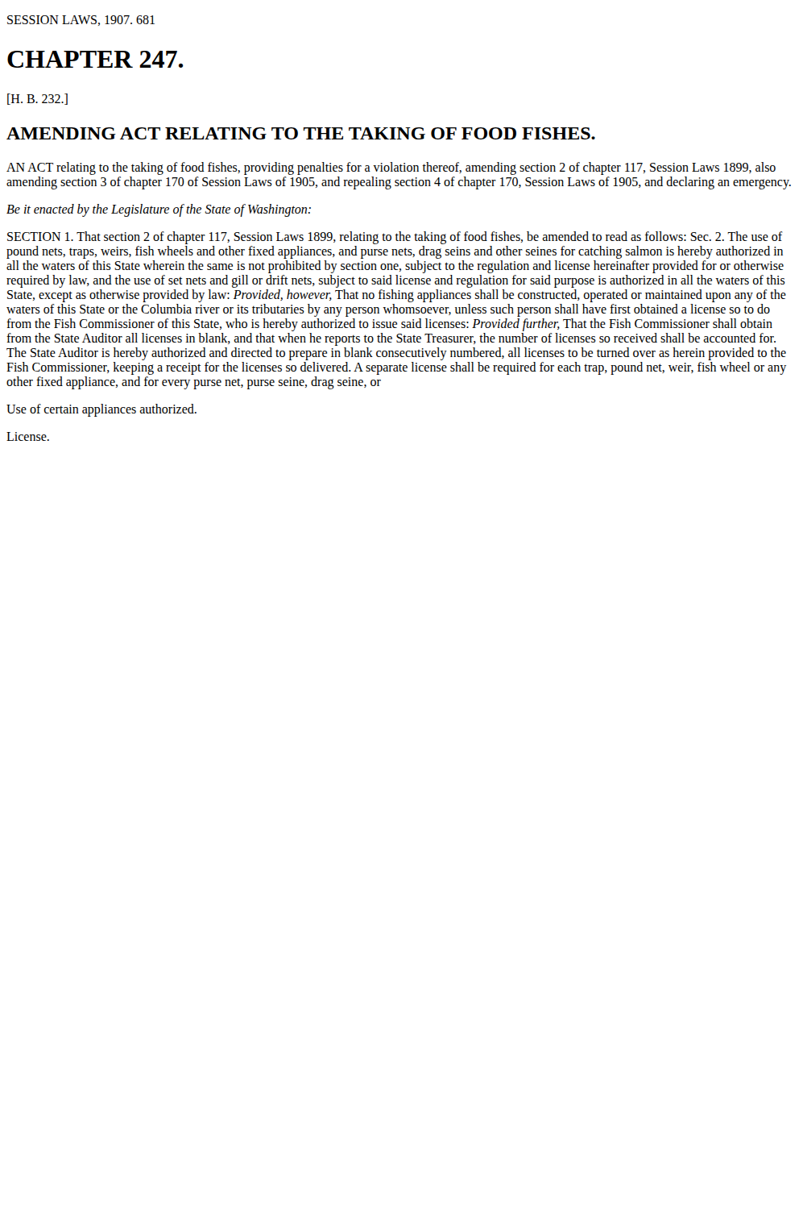SESSION LAWS, 1907. 681
CHAPTER 247.
[H. B. 232.]
AMENDING ACT RELATING TO THE TAKING OF FOOD FISHES.
AN ACT relating to the taking of food fishes, providing penalties for a violation thereof, amending section 2 of chapter 117, Session Laws 1899, also amending section 3 of chapter 170 of Session Laws of 1905, and repealing section 4 of chapter 170, Session Laws of 1905, and declaring an emergency.
Be it enacted by the Legislature of the State of Washington:
SECTION 1. That section 2 of chapter 117, Session Laws 1899, relating to the taking of food fishes, be amended to read as follows: Sec. 2. The use of pound nets, traps, weirs, fish wheels and other fixed appliances, and purse nets, drag seins and other seines for catching salmon is hereby authorized in all the waters of this State wherein the same is not prohibited by section one, subject to the regulation and license hereinafter provided for or otherwise required by law, and the use of set nets and gill or drift nets, subject to said license and regulation for said purpose is authorized in all the waters of this State, except as otherwise provided by law: Provided, however, That no fishing appliances shall be constructed, operated or maintained upon any of the waters of this State or the Columbia river or its tributaries by any person whomsoever, unless such person shall have first obtained a license so to do from the Fish Commissioner of this State, who is hereby authorized to issue said licenses: Provided further, That the Fish Commissioner shall obtain from the State Auditor all licenses in blank, and that when he reports to the State Treasurer, the number of licenses so received shall be accounted for. The State Auditor is hereby authorized and directed to prepare in blank consecutively numbered, all licenses to be turned over as herein provided to the Fish Commissioner, keeping a receipt for the licenses so delivered. A separate license shall be required for each trap, pound net, weir, fish wheel or any other fixed appliance, and for every purse net, purse seine, drag seine, or
Use of certain appliances authorized.
License.